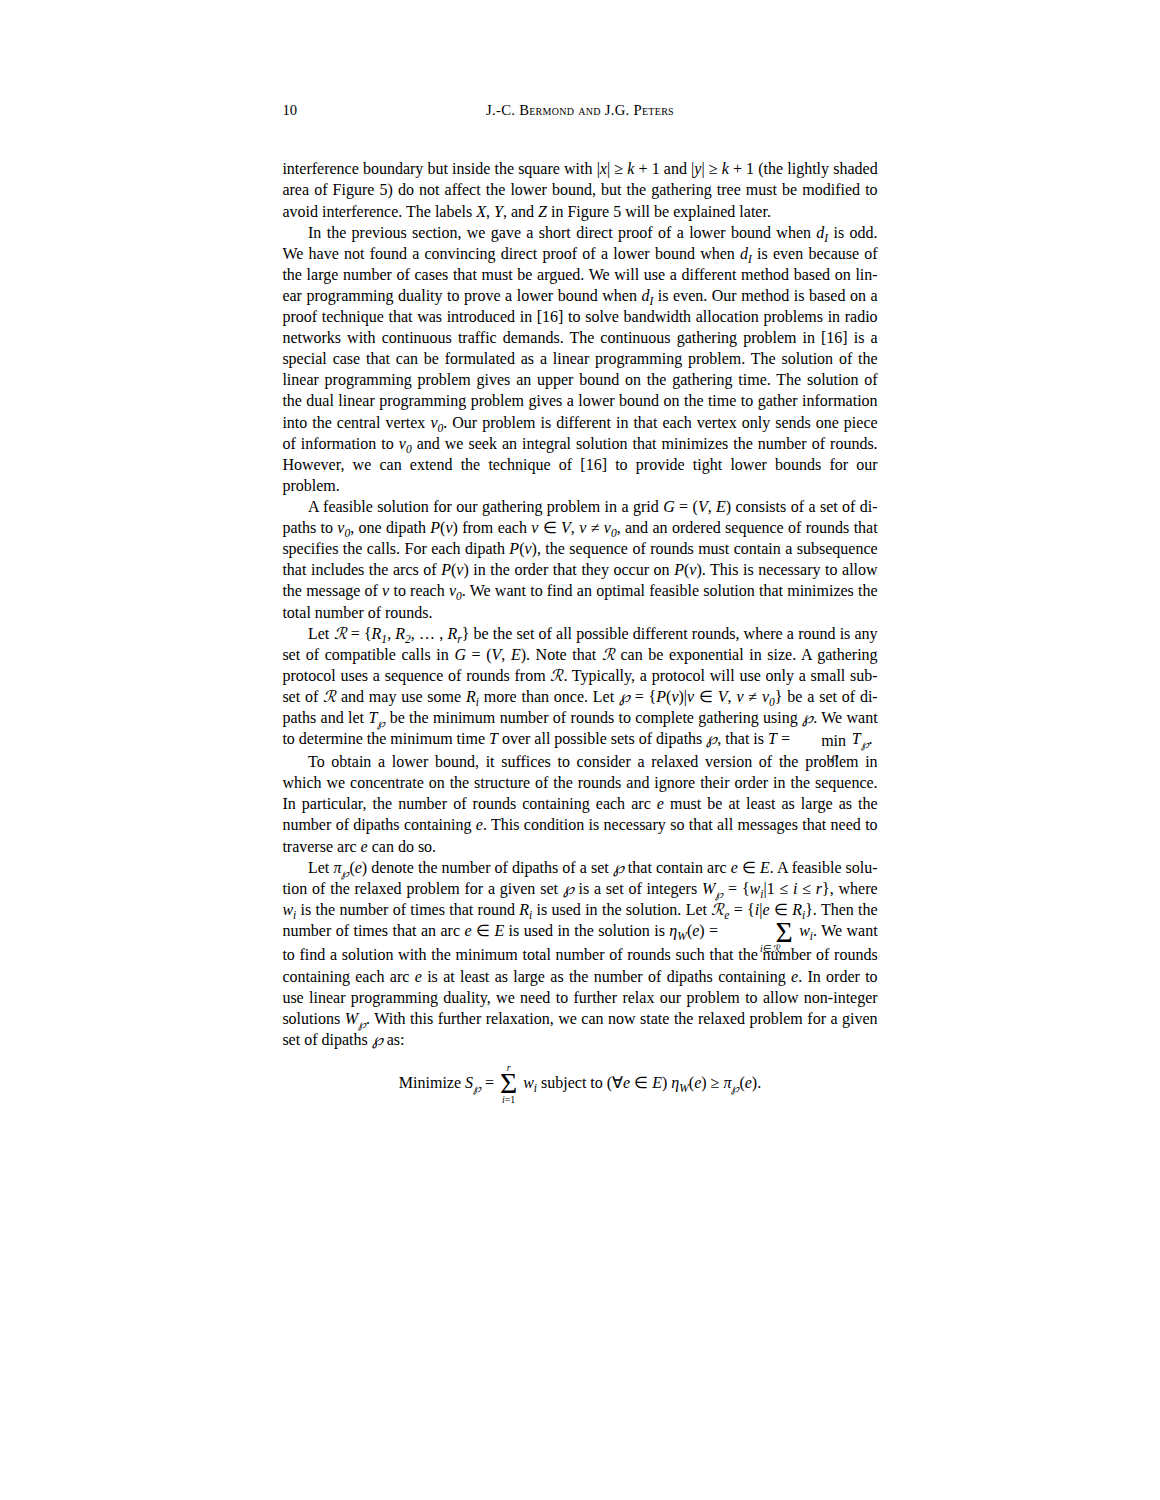10 J.-C. Bermond and J.G. Peters
interference boundary but inside the square with |x| ≥ k + 1 and |y| ≥ k + 1 (the lightly shaded area of Figure 5) do not affect the lower bound, but the gathering tree must be modified to avoid interference. The labels X, Y, and Z in Figure 5 will be explained later.
In the previous section, we gave a short direct proof of a lower bound when dI is odd. We have not found a convincing direct proof of a lower bound when dI is even because of the large number of cases that must be argued. We will use a different method based on linear programming duality to prove a lower bound when dI is even. Our method is based on a proof technique that was introduced in [16] to solve bandwidth allocation problems in radio networks with continuous traffic demands. The continuous gathering problem in [16] is a special case that can be formulated as a linear programming problem. The solution of the linear programming problem gives an upper bound on the gathering time. The solution of the dual linear programming problem gives a lower bound on the time to gather information into the central vertex v0. Our problem is different in that each vertex only sends one piece of information to v0 and we seek an integral solution that minimizes the number of rounds. However, we can extend the technique of [16] to provide tight lower bounds for our problem.
A feasible solution for our gathering problem in a grid G = (V, E) consists of a set of dipaths to v0, one dipath P(v) from each v ∈ V, v ≠ v0, and an ordered sequence of rounds that specifies the calls. For each dipath P(v), the sequence of rounds must contain a subsequence that includes the arcs of P(v) in the order that they occur on P(v). This is necessary to allow the message of v to reach v0. We want to find an optimal feasible solution that minimizes the total number of rounds.
Let ℛ = {R1, R2, … , Rr} be the set of all possible different rounds, where a round is any set of compatible calls in G = (V, E). Note that ℛ can be exponential in size. A gathering protocol uses a sequence of rounds from ℛ. Typically, a protocol will use only a small subset of ℛ and may use some Ri more than once. Let ℘ = {P(v)|v ∈ V, v ≠ v0} be a set of dipaths and let T℘ be the minimum number of rounds to complete gathering using ℘. We want to determine the minimum time T over all possible sets of dipaths ℘, that is T = min℘ T℘.
To obtain a lower bound, it suffices to consider a relaxed version of the problem in which we concentrate on the structure of the rounds and ignore their order in the sequence. In particular, the number of rounds containing each arc e must be at least as large as the number of dipaths containing e. This condition is necessary so that all messages that need to traverse arc e can do so.
Let π℘(e) denote the number of dipaths of a set ℘ that contain arc e ∈ E. A feasible solution of the relaxed problem for a given set ℘ is a set of integers W℘ = {wi|1 ≤ i ≤ r}, where wi is the number of times that round Ri is used in the solution. Let ℛe = {i|e ∈ Ri}. Then the number of times that an arc e ∈ E is used in the solution is ηW(e) = Σi∈ℛe wi. We want to find a solution with the minimum total number of rounds such that the number of rounds containing each arc e is at least as large as the number of dipaths containing e. In order to use linear programming duality, we need to further relax our problem to allow non-integer solutions W℘. With this further relaxation, we can now state the relaxed problem for a given set of dipaths ℘ as:
Minimize S℘ = rΣi=1 wi subject to (∀e ∈ E) ηW(e) ≥ π℘(e).